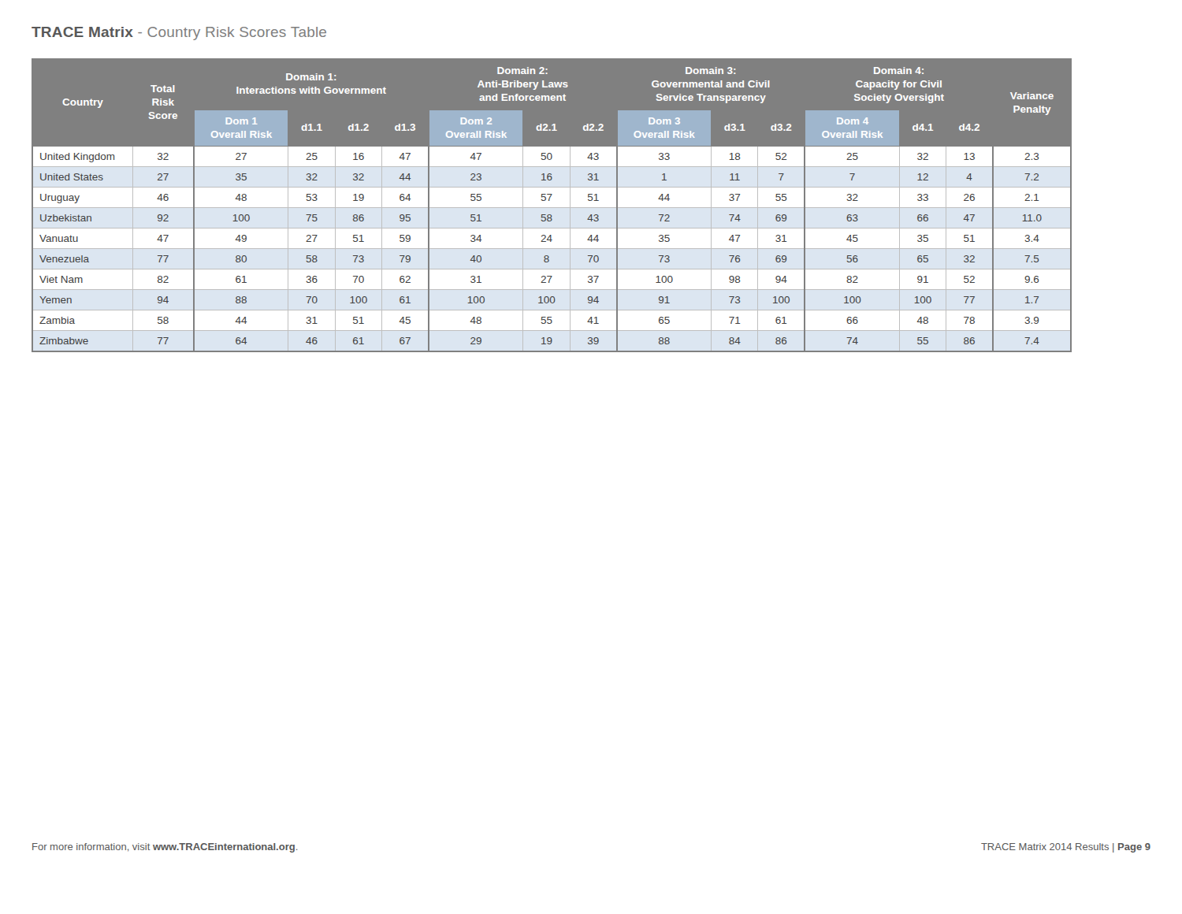TRACE Matrix - Country Risk Scores Table
| Country | Total Risk Score | Domain 1: Interactions with Government | Domain 2: Anti-Bribery Laws and Enforcement | Domain 3: Governmental and Civil Service Transparency | Domain 4: Capacity for Civil Society Oversight | Variance Penalty |
| --- | --- | --- | --- | --- | --- | --- |
| Dom 1 Overall Risk | d1.1 | d1.2 | d1.3 | Dom 2 Overall Risk | d2.1 | d2.2 | Dom 3 Overall Risk | d3.1 | d3.2 | Dom 4 Overall Risk | d4.1 | d4.2 |
| United Kingdom | 32 | 27 | 25 | 16 | 47 | 47 | 50 | 43 | 33 | 18 | 52 | 25 | 32 | 13 | 2.3 |
| United States | 27 | 35 | 32 | 32 | 44 | 23 | 16 | 31 | 1 | 11 | 7 | 7 | 12 | 4 | 7.2 |
| Uruguay | 46 | 48 | 53 | 19 | 64 | 55 | 57 | 51 | 44 | 37 | 55 | 32 | 33 | 26 | 2.1 |
| Uzbekistan | 92 | 100 | 75 | 86 | 95 | 51 | 58 | 43 | 72 | 74 | 69 | 63 | 66 | 47 | 11.0 |
| Vanuatu | 47 | 49 | 27 | 51 | 59 | 34 | 24 | 44 | 35 | 47 | 31 | 45 | 35 | 51 | 3.4 |
| Venezuela | 77 | 80 | 58 | 73 | 79 | 40 | 8 | 70 | 73 | 76 | 69 | 56 | 65 | 32 | 7.5 |
| Viet Nam | 82 | 61 | 36 | 70 | 62 | 31 | 27 | 37 | 100 | 98 | 94 | 82 | 91 | 52 | 9.6 |
| Yemen | 94 | 88 | 70 | 100 | 61 | 100 | 100 | 94 | 91 | 73 | 100 | 100 | 100 | 77 | 1.7 |
| Zambia | 58 | 44 | 31 | 51 | 45 | 48 | 55 | 41 | 65 | 71 | 61 | 66 | 48 | 78 | 3.9 |
| Zimbabwe | 77 | 64 | 46 | 61 | 67 | 29 | 19 | 39 | 88 | 84 | 86 | 74 | 55 | 86 | 7.4 |
For more information, visit www.TRACEinternational.org.
TRACE Matrix 2014 Results | Page 9